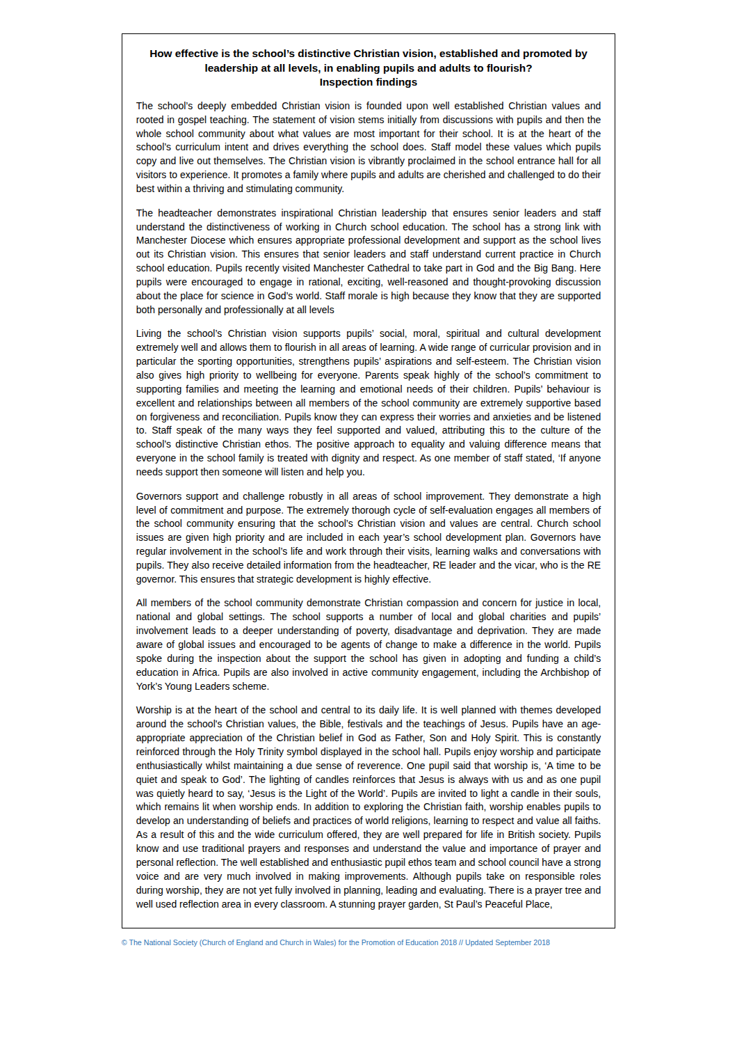How effective is the school’s distinctive Christian vision, established and promoted by leadership at all levels, in enabling pupils and adults to flourish? Inspection findings
The school’s deeply embedded Christian vision is founded upon well established Christian values and rooted in gospel teaching. The statement of vision stems initially from discussions with pupils and then the whole school community about what values are most important for their school. It is at the heart of the school’s curriculum intent and drives everything the school does. Staff model these values which pupils copy and live out themselves. The Christian vision is vibrantly proclaimed in the school entrance hall for all visitors to experience. It promotes a family where pupils and adults are cherished and challenged to do their best within a thriving and stimulating community.
The headteacher demonstrates inspirational Christian leadership that ensures senior leaders and staff understand the distinctiveness of working in Church school education. The school has a strong link with Manchester Diocese which ensures appropriate professional development and support as the school lives out its Christian vision. This ensures that senior leaders and staff understand current practice in Church school education. Pupils recently visited Manchester Cathedral to take part in God and the Big Bang. Here pupils were encouraged to engage in rational, exciting, well-reasoned and thought-provoking discussion about the place for science in God’s world. Staff morale is high because they know that they are supported both personally and professionally at all levels
Living the school’s Christian vision supports pupils’ social, moral, spiritual and cultural development extremely well and allows them to flourish in all areas of learning. A wide range of curricular provision and in particular the sporting opportunities, strengthens pupils’ aspirations and self-esteem. The Christian vision also gives high priority to wellbeing for everyone. Parents speak highly of the school’s commitment to supporting families and meeting the learning and emotional needs of their children. Pupils’ behaviour is excellent and relationships between all members of the school community are extremely supportive based on forgiveness and reconciliation. Pupils know they can express their worries and anxieties and be listened to. Staff speak of the many ways they feel supported and valued, attributing this to the culture of the school’s distinctive Christian ethos. The positive approach to equality and valuing difference means that everyone in the school family is treated with dignity and respect. As one member of staff stated, ‘If anyone needs support then someone will listen and help you.
Governors support and challenge robustly in all areas of school improvement. They demonstrate a high level of commitment and purpose. The extremely thorough cycle of self-evaluation engages all members of the school community ensuring that the school’s Christian vision and values are central. Church school issues are given high priority and are included in each year’s school development plan. Governors have regular involvement in the school’s life and work through their visits, learning walks and conversations with pupils. They also receive detailed information from the headteacher, RE leader and the vicar, who is the RE governor. This ensures that strategic development is highly effective.
All members of the school community demonstrate Christian compassion and concern for justice in local, national and global settings. The school supports a number of local and global charities and pupils’ involvement leads to a deeper understanding of poverty, disadvantage and deprivation. They are made aware of global issues and encouraged to be agents of change to make a difference in the world. Pupils spoke during the inspection about the support the school has given in adopting and funding a child’s education in Africa. Pupils are also involved in active community engagement, including the Archbishop of York’s Young Leaders scheme.
Worship is at the heart of the school and central to its daily life. It is well planned with themes developed around the school's Christian values, the Bible, festivals and the teachings of Jesus. Pupils have an age-appropriate appreciation of the Christian belief in God as Father, Son and Holy Spirit. This is constantly reinforced through the Holy Trinity symbol displayed in the school hall. Pupils enjoy worship and participate enthusiastically whilst maintaining a due sense of reverence. One pupil said that worship is, ‘A time to be quiet and speak to God’. The lighting of candles reinforces that Jesus is always with us and as one pupil was quietly heard to say, ‘Jesus is the Light of the World’. Pupils are invited to light a candle in their souls, which remains lit when worship ends. In addition to exploring the Christian faith, worship enables pupils to develop an understanding of beliefs and practices of world religions, learning to respect and value all faiths. As a result of this and the wide curriculum offered, they are well prepared for life in British society. Pupils know and use traditional prayers and responses and understand the value and importance of prayer and personal reflection. The well established and enthusiastic pupil ethos team and school council have a strong voice and are very much involved in making improvements. Although pupils take on responsible roles during worship, they are not yet fully involved in planning, leading and evaluating. There is a prayer tree and well used reflection area in every classroom. A stunning prayer garden, St Paul’s Peaceful Place,
© The National Society (Church of England and Church in Wales) for the Promotion of Education 2018 // Updated September 2018